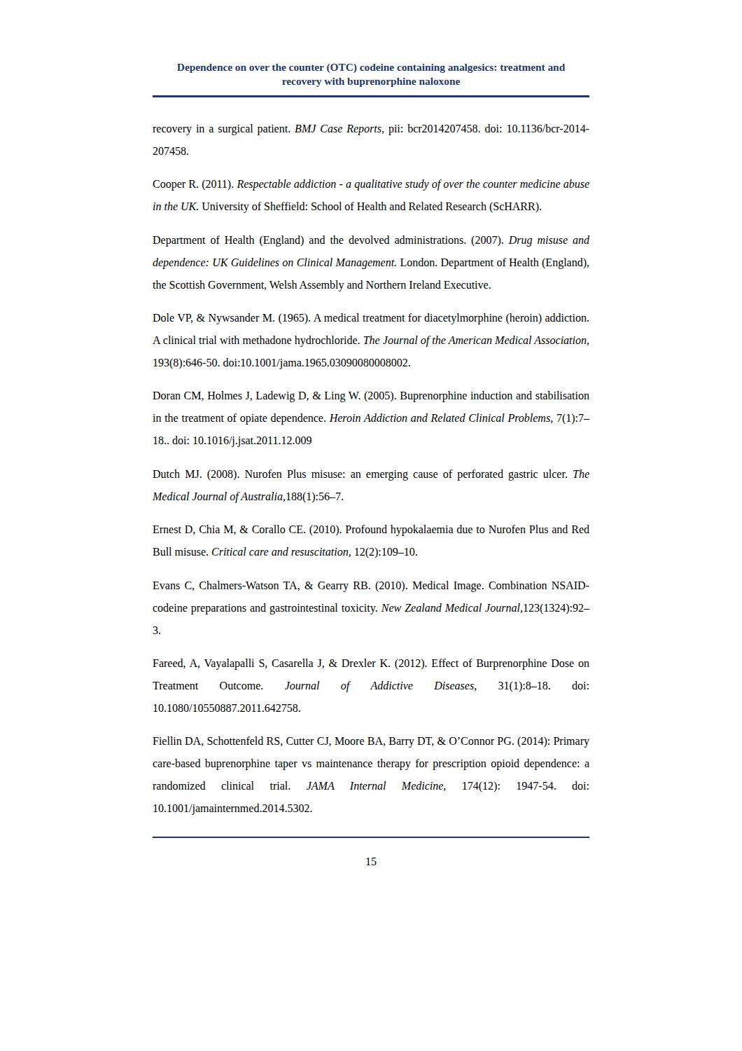Dependence on over the counter (OTC) codeine containing analgesics: treatment and
recovery with buprenorphine naloxone
recovery in a surgical patient. BMJ Case Reports, pii: bcr2014207458. doi: 10.1136/bcr-2014-207458.
Cooper R. (2011). Respectable addiction - a qualitative study of over the counter medicine abuse in the UK. University of Sheffield: School of Health and Related Research (ScHARR).
Department of Health (England) and the devolved administrations. (2007). Drug misuse and dependence: UK Guidelines on Clinical Management. London. Department of Health (England), the Scottish Government, Welsh Assembly and Northern Ireland Executive.
Dole VP, & Nywsander M. (1965). A medical treatment for diacetylmorphine (heroin) addiction. A clinical trial with methadone hydrochloride. The Journal of the American Medical Association, 193(8):646-50. doi:10.1001/jama.1965.03090080008002.
Doran CM, Holmes J, Ladewig D, & Ling W. (2005). Buprenorphine induction and stabilisation in the treatment of opiate dependence. Heroin Addiction and Related Clinical Problems, 7(1):7–18.. doi: 10.1016/j.jsat.2011.12.009
Dutch MJ. (2008). Nurofen Plus misuse: an emerging cause of perforated gastric ulcer. The Medical Journal of Australia, 188(1):56–7.
Ernest D, Chia M, & Corallo CE. (2010). Profound hypokalaemia due to Nurofen Plus and Red Bull misuse. Critical care and resuscitation, 12(2):109–10.
Evans C, Chalmers-Watson TA, & Gearry RB. (2010). Medical Image. Combination NSAID-codeine preparations and gastrointestinal toxicity. New Zealand Medical Journal, 123(1324):92–3.
Fareed, A, Vayalapalli S, Casarella J, & Drexler K. (2012). Effect of Burprenorphine Dose on Treatment Outcome. Journal of Addictive Diseases, 31(1):8–18. doi: 10.1080/10550887.2011.642758.
Fiellin DA, Schottenfeld RS, Cutter CJ, Moore BA, Barry DT, & O’Connor PG. (2014): Primary care-based buprenorphine taper vs maintenance therapy for prescription opioid dependence: a randomized clinical trial. JAMA Internal Medicine, 174(12): 1947-54. doi: 10.1001/jamainternmed.2014.5302.
15